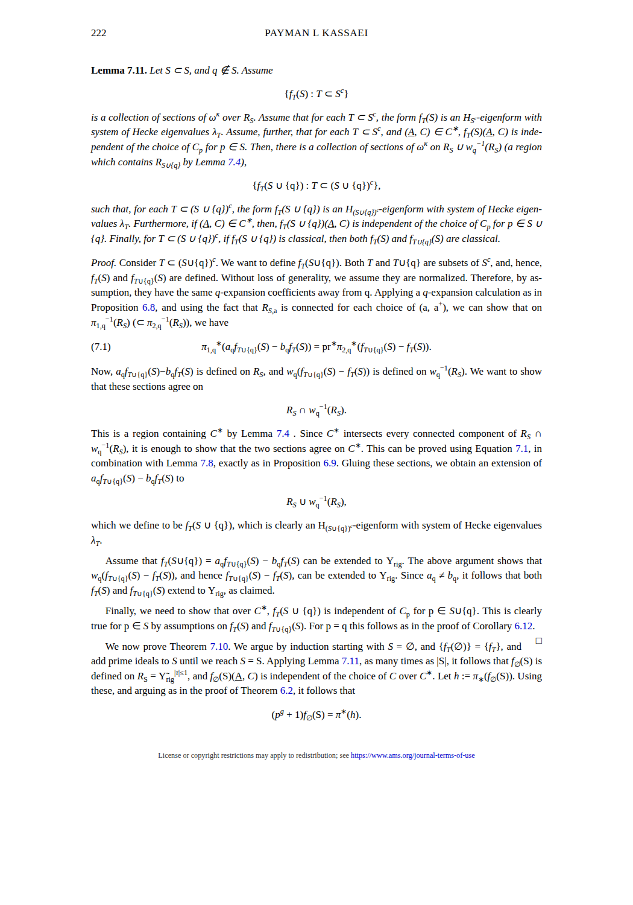222 PAYMAN L KASSAEI 222
Lemma 7.11. Let S ⊂ S, and q ∉ S. Assume
{fT(S) : T ⊂ Sc}
is a collection of sections of ωκ over RS. Assume that for each T ⊂ Sc, the form fT(S) is an HSc-eigenform with system of Hecke eigenvalues λT. Assume, further, that for each T ⊂ Sc, and (A, C) ∈ C∗, fT(S)(A, C) is independent of the choice of Cp for p ∈ S. Then, there is a collection of sections of ωκ on RS ∪ wq−1(RS) (a region which contains RS∪{q} by Lemma 7.4),
{fT(S ∪ {q}) : T ⊂ (S ∪ {q})c},
such that, for each T ⊂ (S ∪ {q})c, the form fT(S ∪ {q}) is an H(S∪{q})c-eigenform with system of Hecke eigenvalues λT. Furthermore, if (A, C) ∈ C∗, then, fT(S ∪ {q})(A, C) is independent of the choice of Cp for p ∈ S ∪ {q}. Finally, for T ⊂ (S ∪ {q})c, if fT(S ∪ {q}) is classical, then both fT(S) and fT∪{q}(S) are classical.
Proof. Consider T ⊂ (S∪{q})c. We want to define fT(S∪{q}). Both T and T∪{q} are subsets of Sc, and, hence, fT(S) and fT∪{q}(S) are defined. Without loss of generality, we assume they are normalized. Therefore, by assumption, they have the same q-expansion coefficients away from q. Applying a q-expansion calculation as in Proposition 6.8, and using the fact that RS,a is connected for each choice of (a, a+), we can show that on π1,q−1(RS) (⊂ π2,q−1(RS)), we have
(7.1) π1,q∗(aqfT∪{q}(S) − bqfT(S)) = pr∗π2,q∗(fT∪{q}(S) − fT(S)).
Now, aqfT∪{q}(S)−bqfT(S) is defined on RS, and wq(fT∪{q}(S) − fT(S)) is defined on wq−1(RS). We want to show that these sections agree on
RS ∩ wq−1(RS).
This is a region containing C∗ by Lemma 7.4 . Since C∗ intersects every connected component of RS ∩ wq−1(RS), it is enough to show that the two sections agree on C∗. This can be proved using Equation 7.1, in combination with Lemma 7.8, exactly as in Proposition 6.9. Gluing these sections, we obtain an extension of aqfT∪{q}(S) − bqfT(S) to
RS ∪ wq−1(RS),
which we define to be fT(S ∪ {q}), which is clearly an H(S∪{q})c-eigenform with system of Hecke eigenvalues λT.
Assume that fT(S∪{q}) = aqfT∪{q}(S) − bqfT(S) can be extended to Yrig. The above argument shows that wq(fT∪{q}(S) − fT(S)), and hence fT∪{q}(S) − fT(S), can be extended to Yrig. Since aq ≠ bq, it follows that both fT(S) and fT∪{q}(S) extend to Yrig, as claimed.
Finally, we need to show that over C∗, fT(S ∪ {q}) is independent of Cp for p ∈ S∪{q}. This is clearly true for p ∈ S by assumptions on fT(S) and fT∪{q}(S). For p = q this follows as in the proof of Corollary 6.12. □
We now prove Theorem 7.10. We argue by induction starting with S = ∅, and {fT(∅)} = {fT}, and add prime ideals to S until we reach S = S. Applying Lemma 7.11, as many times as |S|, it follows that f∅(S) is defined on RS = Ỹrig|τ|≤1, and f∅(S)(A, C) is independent of the choice of C over C∗. Let h := π∗(f∅(S)). Using these, and arguing as in the proof of Theorem 6.2, it follows that
(pg + 1)f∅(S) = π∗(h).
License or copyright restrictions may apply to redistribution; see https://www.ams.org/journal-terms-of-use